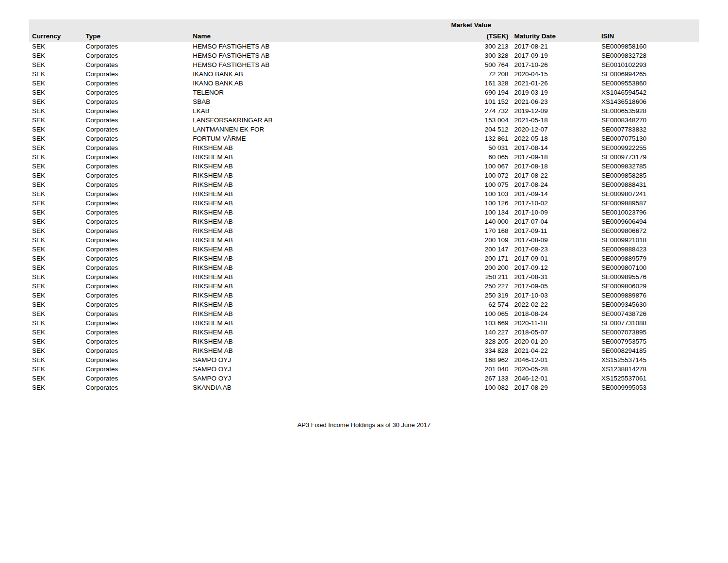| | Market Value | |
| --- | --- | --- |
| Currency | Type | Name | (TSEK) | Maturity Date | ISIN |
| SEK | Corporates | HEMSO FASTIGHETS AB | 300 213 | 2017-08-21 | SE0009858160 |
| SEK | Corporates | HEMSO FASTIGHETS AB | 300 328 | 2017-09-19 | SE0009832728 |
| SEK | Corporates | HEMSO FASTIGHETS AB | 500 764 | 2017-10-26 | SE0010102293 |
| SEK | Corporates | IKANO BANK AB | 72 208 | 2020-04-15 | SE0006994265 |
| SEK | Corporates | IKANO BANK AB | 161 328 | 2021-01-26 | SE0009553860 |
| SEK | Corporates | TELENOR | 690 194 | 2019-03-19 | XS1046594542 |
| SEK | Corporates | SBAB | 101 152 | 2021-06-23 | XS1436518606 |
| SEK | Corporates | LKAB | 274 732 | 2019-12-09 | SE0006535928 |
| SEK | Corporates | LANSFORSAKRINGAR AB | 153 004 | 2021-05-18 | SE0008348270 |
| SEK | Corporates | LANTMANNEN EK FOR | 204 512 | 2020-12-07 | SE0007783832 |
| SEK | Corporates | FORTUM VÄRME | 132 861 | 2022-05-18 | SE0007075130 |
| SEK | Corporates | RIKSHEM AB | 50 031 | 2017-08-14 | SE0009922255 |
| SEK | Corporates | RIKSHEM AB | 60 065 | 2017-09-18 | SE0009773179 |
| SEK | Corporates | RIKSHEM AB | 100 067 | 2017-08-18 | SE0009832785 |
| SEK | Corporates | RIKSHEM AB | 100 072 | 2017-08-22 | SE0009858285 |
| SEK | Corporates | RIKSHEM AB | 100 075 | 2017-08-24 | SE0009888431 |
| SEK | Corporates | RIKSHEM AB | 100 103 | 2017-09-14 | SE0009807241 |
| SEK | Corporates | RIKSHEM AB | 100 126 | 2017-10-02 | SE0009889587 |
| SEK | Corporates | RIKSHEM AB | 100 134 | 2017-10-09 | SE0010023796 |
| SEK | Corporates | RIKSHEM AB | 140 000 | 2017-07-04 | SE0009606494 |
| SEK | Corporates | RIKSHEM AB | 170 168 | 2017-09-11 | SE0009806672 |
| SEK | Corporates | RIKSHEM AB | 200 109 | 2017-08-09 | SE0009921018 |
| SEK | Corporates | RIKSHEM AB | 200 147 | 2017-08-23 | SE0009888423 |
| SEK | Corporates | RIKSHEM AB | 200 171 | 2017-09-01 | SE0009889579 |
| SEK | Corporates | RIKSHEM AB | 200 200 | 2017-09-12 | SE0009807100 |
| SEK | Corporates | RIKSHEM AB | 250 211 | 2017-08-31 | SE0009895576 |
| SEK | Corporates | RIKSHEM AB | 250 227 | 2017-09-05 | SE0009806029 |
| SEK | Corporates | RIKSHEM AB | 250 319 | 2017-10-03 | SE0009889876 |
| SEK | Corporates | RIKSHEM AB | 62 574 | 2022-02-22 | SE0009345630 |
| SEK | Corporates | RIKSHEM AB | 100 065 | 2018-08-24 | SE0007438726 |
| SEK | Corporates | RIKSHEM AB | 103 669 | 2020-11-18 | SE0007731088 |
| SEK | Corporates | RIKSHEM AB | 140 227 | 2018-05-07 | SE0007073895 |
| SEK | Corporates | RIKSHEM AB | 328 205 | 2020-01-20 | SE0007953575 |
| SEK | Corporates | RIKSHEM AB | 334 828 | 2021-04-22 | SE0008294185 |
| SEK | Corporates | SAMPO OYJ | 168 962 | 2046-12-01 | XS1525537145 |
| SEK | Corporates | SAMPO OYJ | 201 040 | 2020-05-28 | XS1238814278 |
| SEK | Corporates | SAMPO OYJ | 267 133 | 2046-12-01 | XS1525537061 |
| SEK | Corporates | SKANDIA AB | 100 082 | 2017-08-29 | SE0009995053 |
AP3 Fixed Income Holdings as of 30 June 2017